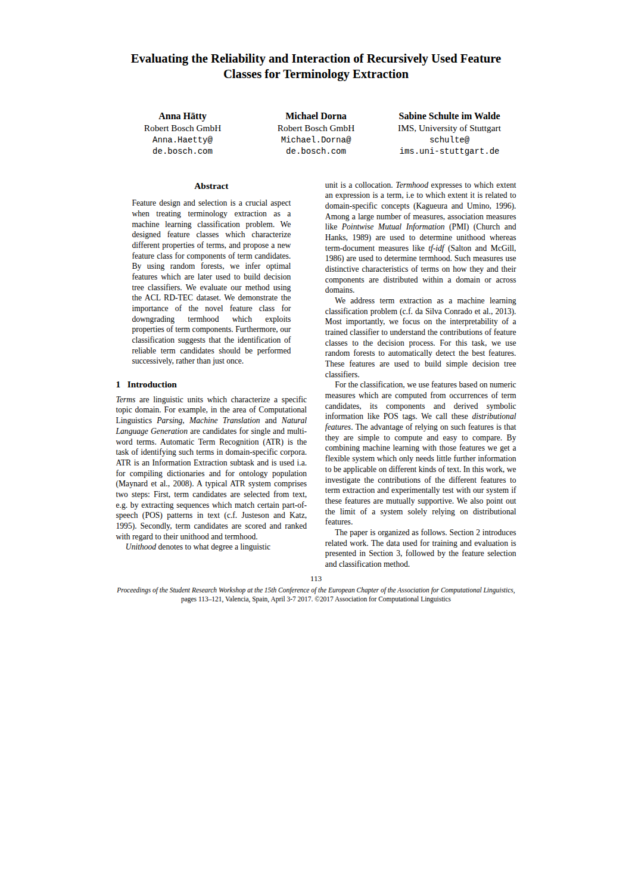Evaluating the Reliability and Interaction of Recursively Used Feature
Classes for Terminology Extraction
Anna Hätty
Robert Bosch GmbH
Anna.Haetty@
de.bosch.com
Michael Dorna
Robert Bosch GmbH
Michael.Dorna@
de.bosch.com
Sabine Schulte im Walde
IMS, University of Stuttgart
schulte@
ims.uni-stuttgart.de
Abstract
Feature design and selection is a crucial aspect when treating terminology extraction as a machine learning classification problem. We designed feature classes which characterize different properties of terms, and propose a new feature class for components of term candidates. By using random forests, we infer optimal features which are later used to build decision tree classifiers. We evaluate our method using the ACL RD-TEC dataset. We demonstrate the importance of the novel feature class for downgrading termhood which exploits properties of term components. Furthermore, our classification suggests that the identification of reliable term candidates should be performed successively, rather than just once.
1 Introduction
Terms are linguistic units which characterize a specific topic domain. For example, in the area of Computational Linguistics Parsing, Machine Translation and Natural Language Generation are candidates for single and multi-word terms. Automatic Term Recognition (ATR) is the task of identifying such terms in domain-specific corpora. ATR is an Information Extraction subtask and is used i.a. for compiling dictionaries and for ontology population (Maynard et al., 2008). A typical ATR system comprises two steps: First, term candidates are selected from text, e.g. by extracting sequences which match certain part-of-speech (POS) patterns in text (c.f. Justeson and Katz, 1995). Secondly, term candidates are scored and ranked with regard to their unithood and termhood.
Unithood denotes to what degree a linguistic
unit is a collocation. Termhood expresses to which extent an expression is a term, i.e to which extent it is related to domain-specific concepts (Kagueura and Umino, 1996). Among a large number of measures, association measures like Pointwise Mutual Information (PMI) (Church and Hanks, 1989) are used to determine unithood whereas term-document measures like tf-idf (Salton and McGill, 1986) are used to determine termhood. Such measures use distinctive characteristics of terms on how they and their components are distributed within a domain or across domains.
We address term extraction as a machine learning classification problem (c.f. da Silva Conrado et al., 2013). Most importantly, we focus on the interpretability of a trained classifier to understand the contributions of feature classes to the decision process. For this task, we use random forests to automatically detect the best features. These features are used to build simple decision tree classifiers.
For the classification, we use features based on numeric measures which are computed from occurrences of term candidates, its components and derived symbolic information like POS tags. We call these distributional features. The advantage of relying on such features is that they are simple to compute and easy to compare. By combining machine learning with those features we get a flexible system which only needs little further information to be applicable on different kinds of text. In this work, we investigate the contributions of the different features to term extraction and experimentally test with our system if these features are mutually supportive. We also point out the limit of a system solely relying on distributional features.
The paper is organized as follows. Section 2 introduces related work. The data used for training and evaluation is presented in Section 3, followed by the feature selection and classification method.
113
Proceedings of the Student Research Workshop at the 15th Conference of the European Chapter of the Association for Computational Linguistics,
pages 113–121, Valencia, Spain, April 3-7 2017. ©2017 Association for Computational Linguistics